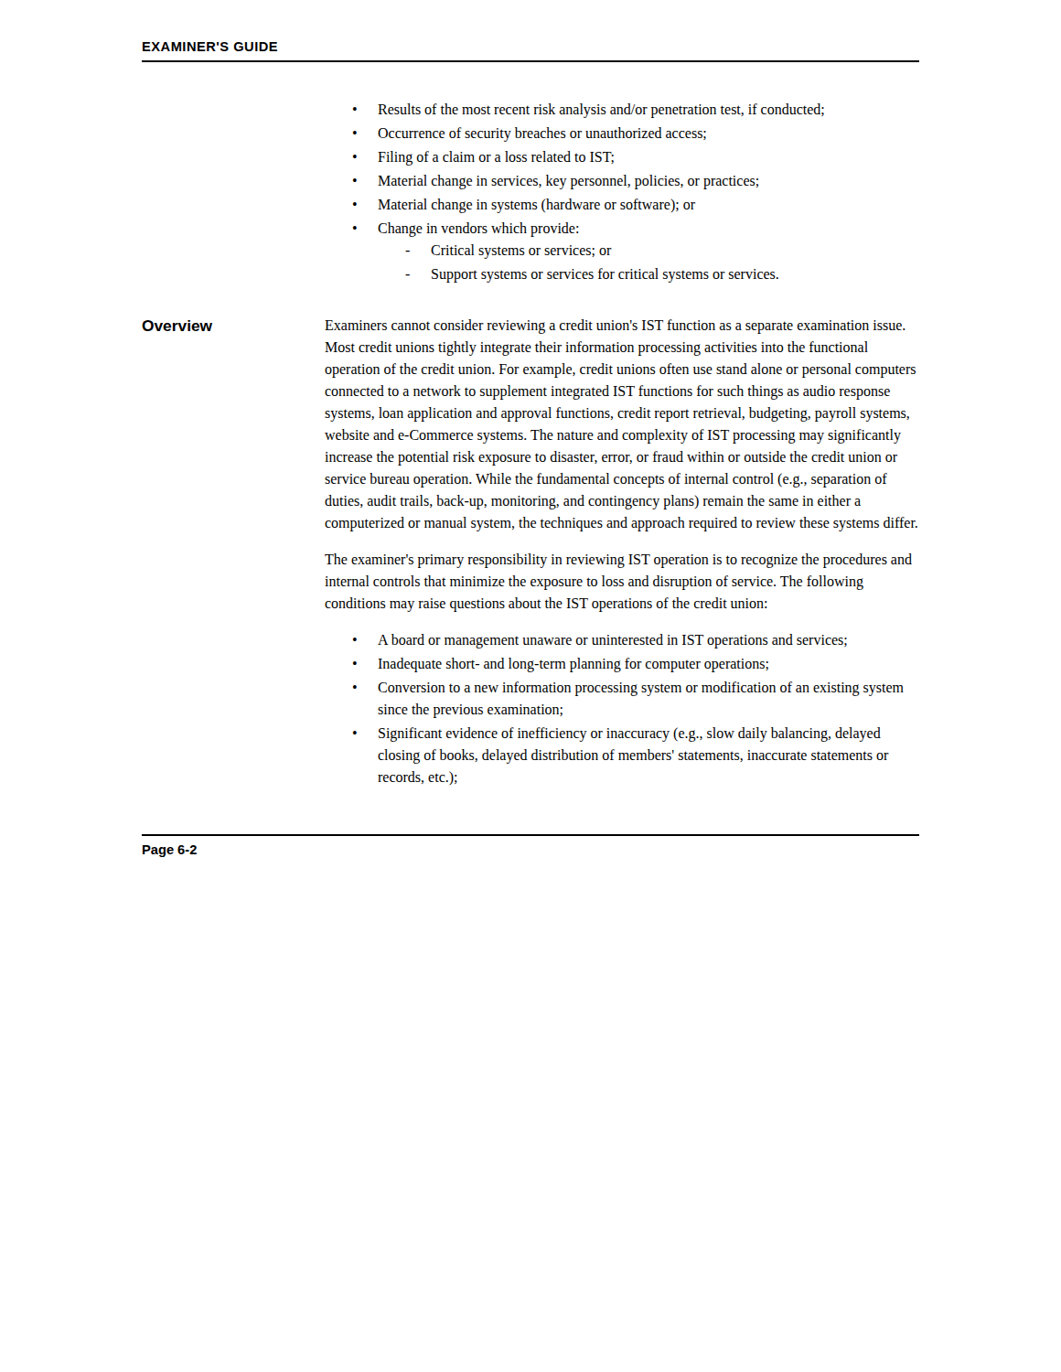EXAMINER'S GUIDE
Results of the most recent risk analysis and/or penetration test, if conducted;
Occurrence of security breaches or unauthorized access;
Filing of a claim or a loss related to IST;
Material change in services, key personnel, policies, or practices;
Material change in systems (hardware or software); or
Change in vendors which provide:
Critical systems or services; or
Support systems or services for critical systems or services.
Overview
Examiners cannot consider reviewing a credit union's IST function as a separate examination issue. Most credit unions tightly integrate their information processing activities into the functional operation of the credit union. For example, credit unions often use stand alone or personal computers connected to a network to supplement integrated IST functions for such things as audio response systems, loan application and approval functions, credit report retrieval, budgeting, payroll systems, website and e-Commerce systems. The nature and complexity of IST processing may significantly increase the potential risk exposure to disaster, error, or fraud within or outside the credit union or service bureau operation. While the fundamental concepts of internal control (e.g., separation of duties, audit trails, back-up, monitoring, and contingency plans) remain the same in either a computerized or manual system, the techniques and approach required to review these systems differ.
The examiner's primary responsibility in reviewing IST operation is to recognize the procedures and internal controls that minimize the exposure to loss and disruption of service. The following conditions may raise questions about the IST operations of the credit union:
A board or management unaware or uninterested in IST operations and services;
Inadequate short- and long-term planning for computer operations;
Conversion to a new information processing system or modification of an existing system since the previous examination;
Significant evidence of inefficiency or inaccuracy (e.g., slow daily balancing, delayed closing of books, delayed distribution of members' statements, inaccurate statements or records, etc.);
Page 6-2